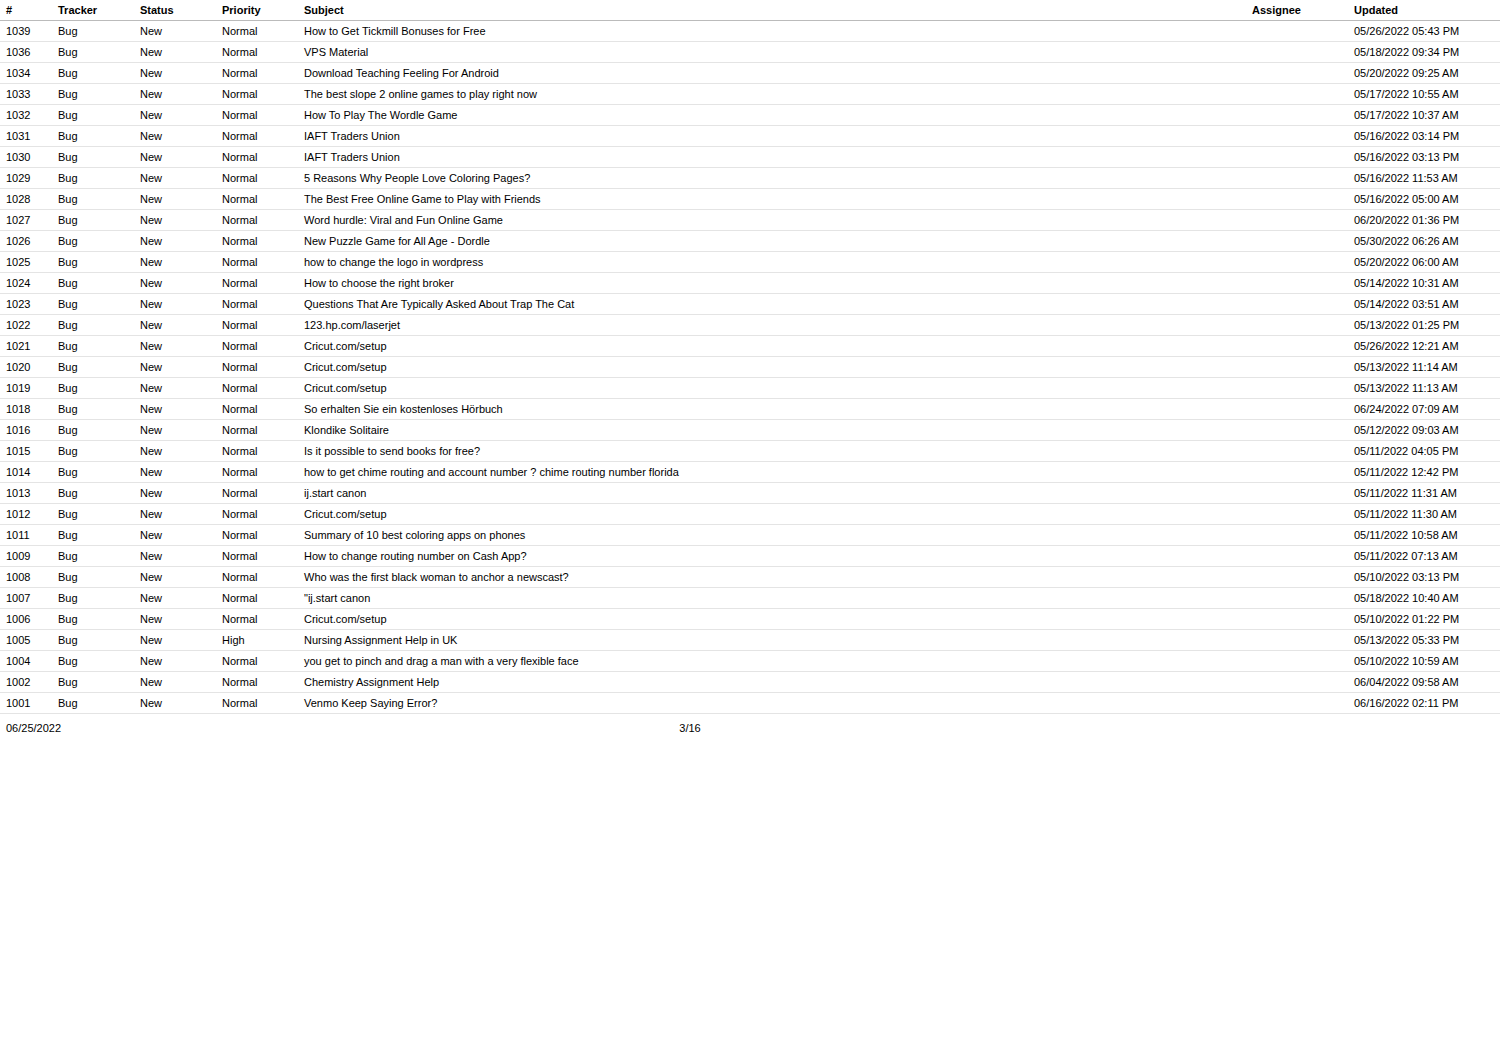| # | Tracker | Status | Priority | Subject | Assignee | Updated |
| --- | --- | --- | --- | --- | --- | --- |
| 1039 | Bug | New | Normal | How to Get Tickmill Bonuses for Free | | 05/26/2022 05:43 PM |
| 1036 | Bug | New | Normal | VPS Material | | 05/18/2022 09:34 PM |
| 1034 | Bug | New | Normal | Download Teaching Feeling For Android | | 05/20/2022 09:25 AM |
| 1033 | Bug | New | Normal | The best slope 2 online games to play right now | | 05/17/2022 10:55 AM |
| 1032 | Bug | New | Normal | How To Play The Wordle Game | | 05/17/2022 10:37 AM |
| 1031 | Bug | New | Normal | IAFT Traders Union | | 05/16/2022 03:14 PM |
| 1030 | Bug | New | Normal | IAFT Traders Union | | 05/16/2022 03:13 PM |
| 1029 | Bug | New | Normal | 5 Reasons Why People Love Coloring Pages? | | 05/16/2022 11:53 AM |
| 1028 | Bug | New | Normal | The Best Free Online Game to Play with Friends | | 05/16/2022 05:00 AM |
| 1027 | Bug | New | Normal | Word hurdle: Viral and Fun Online Game | | 06/20/2022 01:36 PM |
| 1026 | Bug | New | Normal | New Puzzle Game for All Age - Dordle | | 05/30/2022 06:26 AM |
| 1025 | Bug | New | Normal | how to change the logo in wordpress | | 05/20/2022 06:00 AM |
| 1024 | Bug | New | Normal | How to choose the right broker | | 05/14/2022 10:31 AM |
| 1023 | Bug | New | Normal | Questions That Are Typically Asked About Trap The Cat | | 05/14/2022 03:51 AM |
| 1022 | Bug | New | Normal | 123.hp.com/laserjet | | 05/13/2022 01:25 PM |
| 1021 | Bug | New | Normal | Cricut.com/setup | | 05/26/2022 12:21 AM |
| 1020 | Bug | New | Normal | Cricut.com/setup | | 05/13/2022 11:14 AM |
| 1019 | Bug | New | Normal | Cricut.com/setup | | 05/13/2022 11:13 AM |
| 1018 | Bug | New | Normal | So erhalten Sie ein kostenloses Hörbuch | | 06/24/2022 07:09 AM |
| 1016 | Bug | New | Normal | Klondike Solitaire | | 05/12/2022 09:03 AM |
| 1015 | Bug | New | Normal | Is it possible to send books for free? | | 05/11/2022 04:05 PM |
| 1014 | Bug | New | Normal | how to get chime routing and account number ? chime routing number florida | | 05/11/2022 12:42 PM |
| 1013 | Bug | New | Normal | ij.start canon | | 05/11/2022 11:31 AM |
| 1012 | Bug | New | Normal | Cricut.com/setup | | 05/11/2022 11:30 AM |
| 1011 | Bug | New | Normal | Summary of 10 best coloring apps on phones | | 05/11/2022 10:58 AM |
| 1009 | Bug | New | Normal | How to change routing number on Cash App? | | 05/11/2022 07:13 AM |
| 1008 | Bug | New | Normal | Who was the first black woman to anchor a newscast? | | 05/10/2022 03:13 PM |
| 1007 | Bug | New | Normal | "ij.start canon | | 05/18/2022 10:40 AM |
| 1006 | Bug | New | Normal | Cricut.com/setup | | 05/10/2022 01:22 PM |
| 1005 | Bug | New | High | Nursing Assignment Help in UK | | 05/13/2022 05:33 PM |
| 1004 | Bug | New | Normal | you get to pinch and drag a man with a very flexible face | | 05/10/2022 10:59 AM |
| 1002 | Bug | New | Normal | Chemistry Assignment Help | | 06/04/2022 09:58 AM |
| 1001 | Bug | New | Normal | Venmo Keep Saying Error? | | 06/16/2022 02:11 PM |
| 06/25/2022 | 3/16 | |